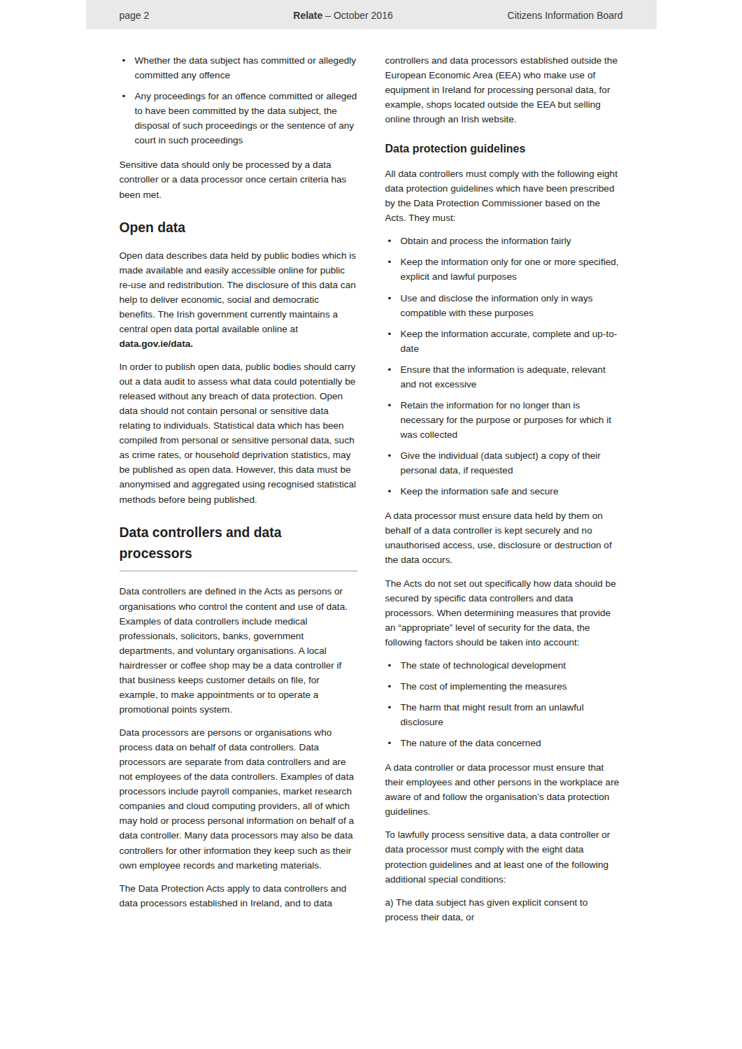page 2
Relate – October 2016
Citizens Information Board
Whether the data subject has committed or allegedly committed any offence
Any proceedings for an offence committed or alleged to have been committed by the data subject, the disposal of such proceedings or the sentence of any court in such proceedings
Sensitive data should only be processed by a data controller or a data processor once certain criteria has been met.
Open data
Open data describes data held by public bodies which is made available and easily accessible online for public re-use and redistribution. The disclosure of this data can help to deliver economic, social and democratic benefits. The Irish government currently maintains a central open data portal available online at data.gov.ie/data.
In order to publish open data, public bodies should carry out a data audit to assess what data could potentially be released without any breach of data protection. Open data should not contain personal or sensitive data relating to individuals. Statistical data which has been compiled from personal or sensitive personal data, such as crime rates, or household deprivation statistics, may be published as open data. However, this data must be anonymised and aggregated using recognised statistical methods before being published.
Data controllers and data processors
Data controllers are defined in the Acts as persons or organisations who control the content and use of data. Examples of data controllers include medical professionals, solicitors, banks, government departments, and voluntary organisations. A local hairdresser or coffee shop may be a data controller if that business keeps customer details on file, for example, to make appointments or to operate a promotional points system.
Data processors are persons or organisations who process data on behalf of data controllers. Data processors are separate from data controllers and are not employees of the data controllers. Examples of data processors include payroll companies, market research companies and cloud computing providers, all of which may hold or process personal information on behalf of a data controller. Many data processors may also be data controllers for other information they keep such as their own employee records and marketing materials.
The Data Protection Acts apply to data controllers and data processors established in Ireland, and to data controllers and data processors established outside the European Economic Area (EEA) who make use of equipment in Ireland for processing personal data, for example, shops located outside the EEA but selling online through an Irish website.
Data protection guidelines
All data controllers must comply with the following eight data protection guidelines which have been prescribed by the Data Protection Commissioner based on the Acts. They must:
Obtain and process the information fairly
Keep the information only for one or more specified, explicit and lawful purposes
Use and disclose the information only in ways compatible with these purposes
Keep the information accurate, complete and up-to-date
Ensure that the information is adequate, relevant and not excessive
Retain the information for no longer than is necessary for the purpose or purposes for which it was collected
Give the individual (data subject) a copy of their personal data, if requested
Keep the information safe and secure
A data processor must ensure data held by them on behalf of a data controller is kept securely and no unauthorised access, use, disclosure or destruction of the data occurs.
The Acts do not set out specifically how data should be secured by specific data controllers and data processors. When determining measures that provide an “appropriate” level of security for the data, the following factors should be taken into account:
The state of technological development
The cost of implementing the measures
The harm that might result from an unlawful disclosure
The nature of the data concerned
A data controller or data processor must ensure that their employees and other persons in the workplace are aware of and follow the organisation’s data protection guidelines.
To lawfully process sensitive data, a data controller or data processor must comply with the eight data protection guidelines and at least one of the following additional special conditions:
a) The data subject has given explicit consent to process their data, or